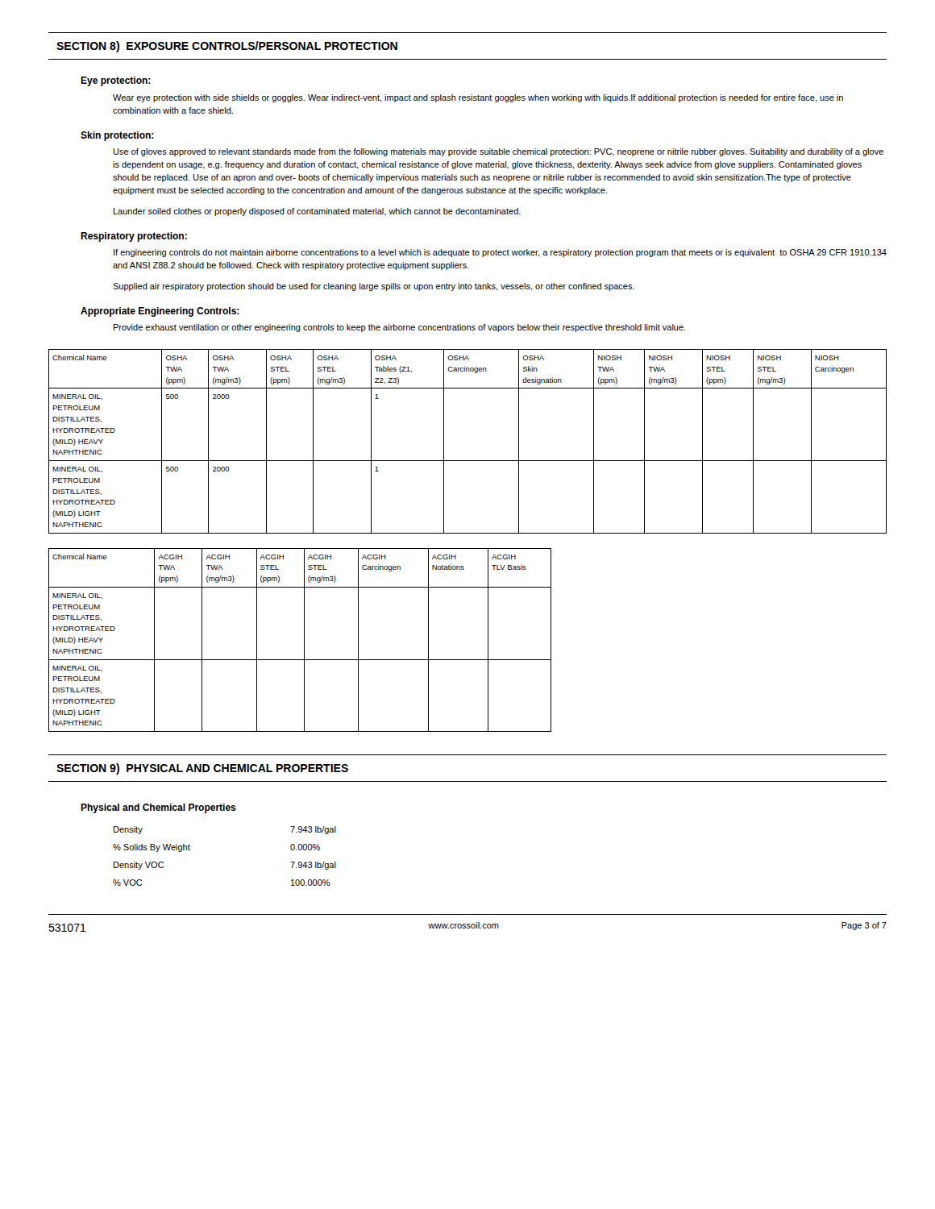SECTION 8) EXPOSURE CONTROLS/PERSONAL PROTECTION
Eye protection:
Wear eye protection with side shields or goggles. Wear indirect-vent, impact and splash resistant goggles when working with liquids.If additional protection is needed for entire face, use in combination with a face shield.
Skin protection:
Use of gloves approved to relevant standards made from the following materials may provide suitable chemical protection: PVC, neoprene or nitrile rubber gloves. Suitability and durability of a glove is dependent on usage, e.g. frequency and duration of contact, chemical resistance of glove material, glove thickness, dexterity. Always seek advice from glove suppliers. Contaminated gloves should be replaced. Use of an apron and over- boots of chemically impervious materials such as neoprene or nitrile rubber is recommended to avoid skin sensitization.The type of protective equipment must be selected according to the concentration and amount of the dangerous substance at the specific workplace.
Launder soiled clothes or properly disposed of contaminated material, which cannot be decontaminated.
Respiratory protection:
If engineering controls do not maintain airborne concentrations to a level which is adequate to protect worker, a respiratory protection program that meets or is equivalent to OSHA 29 CFR 1910.134 and ANSI Z88.2 should be followed. Check with respiratory protective equipment suppliers.
Supplied air respiratory protection should be used for cleaning large spills or upon entry into tanks, vessels, or other confined spaces.
Appropriate Engineering Controls:
Provide exhaust ventilation or other engineering controls to keep the airborne concentrations of vapors below their respective threshold limit value.
| Chemical Name | OSHA TWA (ppm) | OSHA TWA (mg/m3) | OSHA STEL (ppm) | OSHA STEL (mg/m3) | OSHA Tables (Z1, Z2, Z3) | OSHA Carcinogen | OSHA Skin designation | NIOSH TWA (ppm) | NIOSH TWA (mg/m3) | NIOSH STEL (ppm) | NIOSH STEL (mg/m3) | NIOSH Carcinogen |
| --- | --- | --- | --- | --- | --- | --- | --- | --- | --- | --- | --- | --- |
| MINERAL OIL, PETROLEUM DISTILLATES, HYDROTREATED (MILD) HEAVY NAPHTHENIC | 500 | 2000 | | | 1 | | | | | | | |
| MINERAL OIL, PETROLEUM DISTILLATES, HYDROTREATED (MILD) LIGHT NAPHTHENIC | 500 | 2000 | | | 1 | | | | | | | |
| Chemical Name | ACGIH TWA (ppm) | ACGIH TWA (mg/m3) | ACGIH STEL (ppm) | ACGIH STEL (mg/m3) | ACGIH Carcinogen | ACGIH Notations | ACGIH TLV Basis |
| --- | --- | --- | --- | --- | --- | --- | --- |
| MINERAL OIL, PETROLEUM DISTILLATES, HYDROTREATED (MILD) HEAVY NAPHTHENIC | | | | | | | |
| MINERAL OIL, PETROLEUM DISTILLATES, HYDROTREATED (MILD) LIGHT NAPHTHENIC | | | | | | | |
SECTION 9) PHYSICAL AND CHEMICAL PROPERTIES
Physical and Chemical Properties
Density 7.943 lb/gal
% Solids By Weight 0.000%
Density VOC 7.943 lb/gal
% VOC 100.000%
531071 www.crossoil.com Page 3 of 7